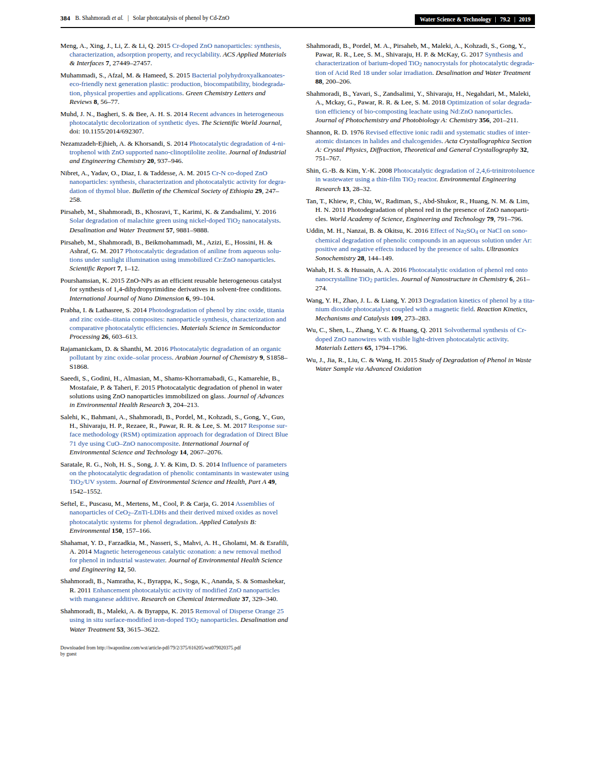384 B. Shahmoradi et al. | Solar photcatalysis of phenol by Cd-ZnO Water Science & Technology 79.2 2019
Meng, A., Xing, J., Li, Z. & Li, Q. 2015 Cr-doped ZnO nanoparticles: synthesis, characterization, adsorption property, and recyclability. ACS Applied Materials & Interfaces 7, 27449–27457.
Muhammadi, S., Afzal, M. & Hameed, S. 2015 Bacterial polyhydroxyalkanoates-eco-friendly next generation plastic: production, biocompatibility, biodegradation, physical properties and applications. Green Chemistry Letters and Reviews 8, 56–77.
Muhd, J. N., Bagheri, S. & Bee, A. H. S. 2014 Recent advances in heterogeneous photocatalytic decolorization of synthetic dyes. The Scientific World Journal, doi: 10.1155/2014/692307.
Nezamzadeh-Ejhieh, A. & Khorsandi, S. 2014 Photocatalytic degradation of 4-nitrophenol with ZnO supported nano-clinoptilolite zeolite. Journal of Industrial and Engineering Chemistry 20, 937–946.
Nibret, A., Yadav, O., Diaz, I. & Taddesse, A. M. 2015 Cr-N co-doped ZnO nanoparticles: synthesis, characterization and photocatalytic activity for degradation of thymol blue. Bulletin of the Chemical Society of Ethiopia 29, 247–258.
Pirsaheb, M., Shahmoradi, B., Khosravi, T., Karimi, K. & Zandsalimi, Y. 2016 Solar degradation of malachite green using nickel-doped TiO2 nanocatalysts. Desalination and Water Treatment 57, 9881–9888.
Pirsaheb, M., Shahmoradi, B., Beikmohammadi, M., Azizi, E., Hossini, H. & Ashraf, G. M. 2017 Photocatalytic degradation of aniline from aqueous solutions under sunlight illumination using immobilized Cr:ZnO nanoparticles. Scientific Report 7, 1–12.
Pourshamsian, K. 2015 ZnO-NPs as an efficient reusable heterogeneous catalyst for synthesis of 1,4-dihydropyrimidine derivatives in solvent-free conditions. International Journal of Nano Dimension 6, 99–104.
Prabha, I. & Lathasree, S. 2014 Photodegradation of phenol by zinc oxide, titania and zinc oxide–titania composites: nanoparticle synthesis, characterization and comparative photocatalytic efficiencies. Materials Science in Semiconductor Processing 26, 603–613.
Rajamanickam, D. & Shanthi, M. 2016 Photocatalytic degradation of an organic pollutant by zinc oxide–solar process. Arabian Journal of Chemistry 9, S1858–S1868.
Saeedi, S., Godini, H., Almasian, M., Shams-Khorramabadi, G., Kamarehie, B., Mostafaie, P. & Taheri, F. 2015 Photocatalytic degradation of phenol in water solutions using ZnO nanoparticles immobilized on glass. Journal of Advances in Environmental Health Research 3, 204–213.
Salehi, K., Bahmani, A., Shahmoradi, B., Pordel, M., Kohzadi, S., Gong, Y., Guo, H., Shivaraju, H. P., Rezaee, R., Pawar, R. R. & Lee, S. M. 2017 Response surface methodology (RSM) optimization approach for degradation of Direct Blue 71 dye using CuO–ZnO nanocomposite. International Journal of Environmental Science and Technology 14, 2067–2076.
Saratale, R. G., Noh, H. S., Song, J. Y. & Kim, D. S. 2014 Influence of parameters on the photocatalytic degradation of phenolic contaminants in wastewater using TiO2/UV system. Journal of Environmental Science and Health, Part A 49, 1542–1552.
Seftel, E., Puscasu, M., Mertens, M., Cool, P. & Carja, G. 2014 Assemblies of nanoparticles of CeO2–ZnTi-LDHs and their derived mixed oxides as novel photocatalytic systems for phenol degradation. Applied Catalysis B: Environmental 150, 157–166.
Shahamat, Y. D., Farzadkia, M., Nasseri, S., Mahvi, A. H., Gholami, M. & Esrafili, A. 2014 Magnetic heterogeneous catalytic ozonation: a new removal method for phenol in industrial wastewater. Journal of Environmental Health Science and Engineering 12, 50.
Shahmoradi, B., Namratha, K., Byrappa, K., Soga, K., Ananda, S. & Somashekar, R. 2011 Enhancement photocatalytic activity of modified ZnO nanoparticles with manganese additive. Research on Chemical Intermediate 37, 329–340.
Shahmoradi, B., Maleki, A. & Byrappa, K. 2015 Removal of Disperse Orange 25 using in situ surface-modified iron-doped TiO2 nanoparticles. Desalination and Water Treatment 53, 3615–3622.
Shahmoradi, B., Pordel, M. A., Pirsaheb, M., Maleki, A., Kohzadi, S., Gong, Y., Pawar, R. R., Lee, S. M., Shivaraju, H. P. & McKay, G. 2017 Synthesis and characterization of barium-doped TiO2 nanocrystals for photocatalytic degradation of Acid Red 18 under solar irradiation. Desalination and Water Treatment 88, 200–206.
Shahmoradi, B., Yavari, S., Zandsalimi, Y., Shivaraju, H., Negahdari, M., Maleki, A., Mckay, G., Pawar, R. R. & Lee, S. M. 2018 Optimization of solar degradation efficiency of bio-composting leachate using Nd:ZnO nanoparticles. Journal of Photochemistry and Photobiology A: Chemistry 356, 201–211.
Shannon, R. D. 1976 Revised effective ionic radii and systematic studies of interatomic distances in halides and chalcogenides. Acta Crystallographica Section A: Crystal Physics, Diffraction, Theoretical and General Crystallography 32, 751–767.
Shin, G.-B. & Kim, Y.-K. 2008 Photocatalytic degradation of 2,4,6-trinitrotoluence in wastewater using a thin-film TiO2 reactor. Environmental Engineering Research 13, 28–32.
Tan, T., Khiew, P., Chiu, W., Radiman, S., Abd-Shukor, R., Huang, N. M. & Lim, H. N. 2011 Photodegradation of phenol red in the presence of ZnO nanoparticles. World Academy of Science, Engineering and Technology 79, 791–796.
Uddin, M. H., Nanzai, B. & Okitsu, K. 2016 Effect of Na2 SO4 or NaCl on sonochemical degradation of phenolic compounds in an aqueous solution under Ar: positive and negative effects induced by the presence of salts. Ultrasonics Sonochemistry 28, 144–149.
Wahab, H. S. & Hussain, A. A. 2016 Photocatalytic oxidation of phenol red onto nanocrystalline TiO2 particles. Journal of Nanostructure in Chemistry 6, 261–274.
Wang, Y. H., Zhao, J. L. & Liang, Y. 2013 Degradation kinetics of phenol by a titanium dioxide photocatalyst coupled with a magnetic field. Reaction Kinetics, Mechanisms and Catalysis 109, 273–283.
Wu, C., Shen, L., Zhang, Y. C. & Huang, Q. 2011 Solvothermal synthesis of Cr-doped ZnO nanowires with visible light-driven photocatalytic activity. Materials Letters 65, 1794–1796.
Wu, J., Jia, R., Liu, C. & Wang, H. 2015 Study of Degradation of Phenol in Waste Water Sample via Advanced Oxidation
Downloaded from http://iwaponline.com/wst/article-pdf/79/2/375/616205/wst079020375.pdf
by guest